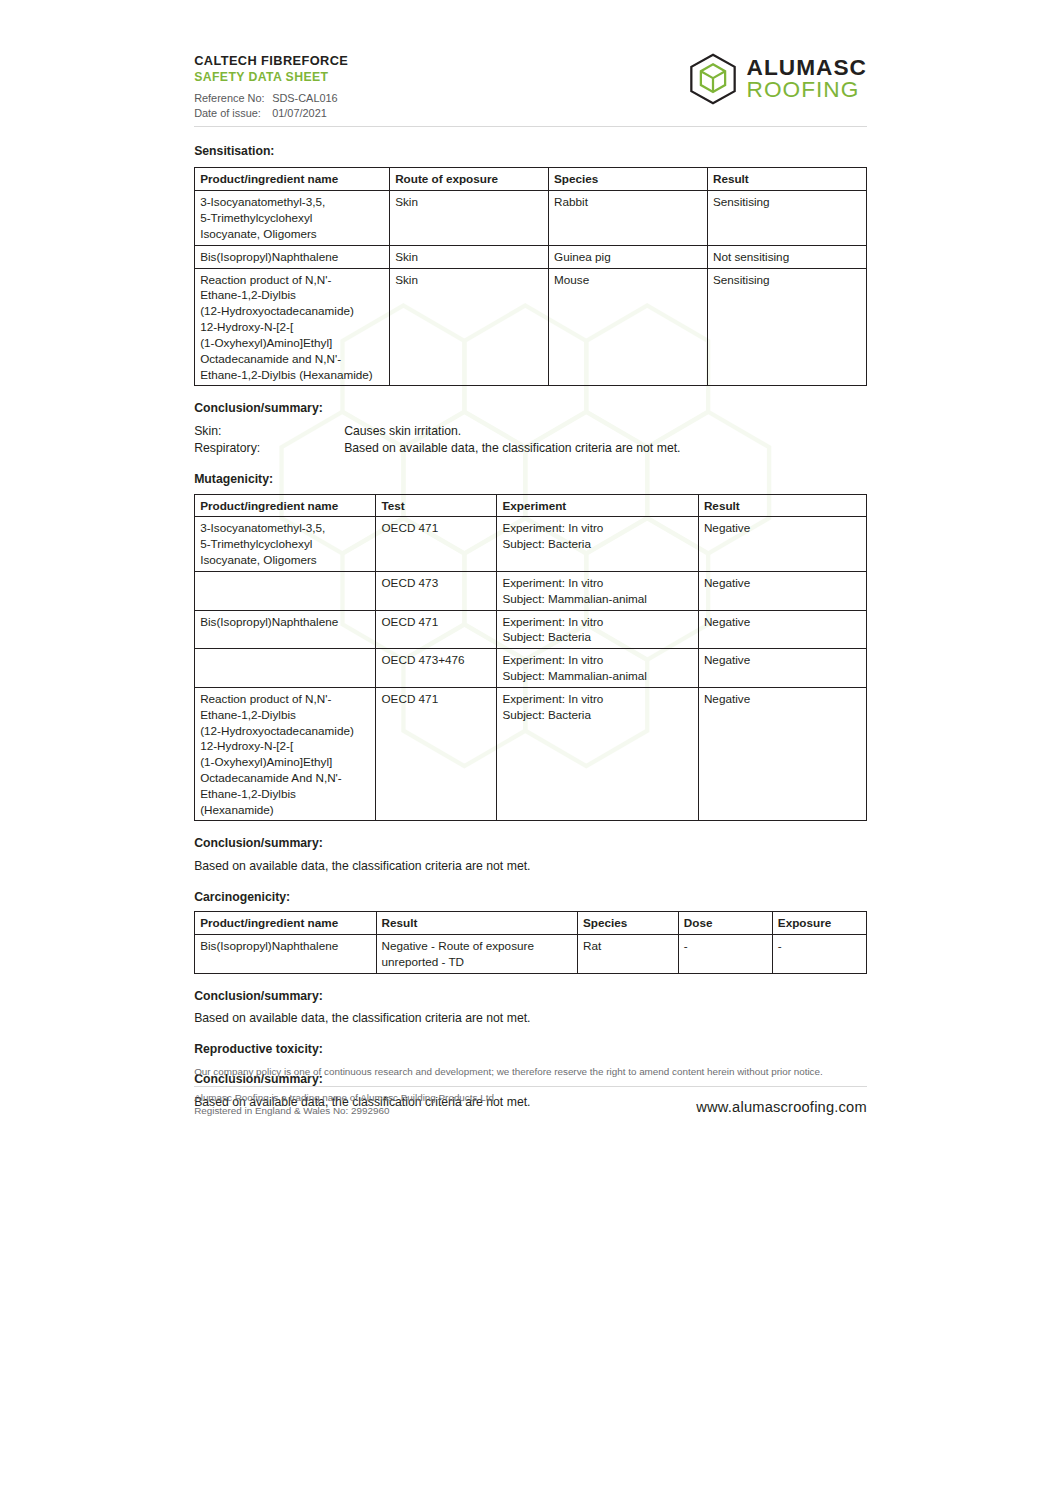CALTECH FIBREFORCE
SAFETY DATA SHEET
Reference No: SDS-CAL016
Date of issue: 01/07/2021
ALUMASC ROOFING
Sensitisation:
| Product/ingredient name | Route of exposure | Species | Result |
| --- | --- | --- | --- |
| 3-Isocyanatomethyl-3,5, 5-Trimethylcyclohexyl Isocyanate, Oligomers | Skin | Rabbit | Sensitising |
| Bis(Isopropyl)Naphthalene | Skin | Guinea pig | Not sensitising |
| Reaction product of N,N'- Ethane-1,2-Diylbis (12-Hydroxyoctadecanamide) 12-Hydroxy-N-[2-[ (1-Oxyhexyl)Amino]Ethyl] Octadecanamide and N,N'- Ethane-1,2-Diylbis (Hexanamide) | Skin | Mouse | Sensitising |
Conclusion/summary:
Skin:
Causes skin irritation.
Respiratory:
Based on available data, the classification criteria are not met.
Mutagenicity:
| Product/ingredient name | Test | Experiment | Result |
| --- | --- | --- | --- |
| 3-Isocyanatomethyl-3,5, 5-Trimethylcyclohexyl Isocyanate, Oligomers | OECD 471 | Experiment: In vitro Subject: Bacteria | Negative |
| | OECD 473 | Experiment: In vitro Subject: Mammalian-animal | Negative |
| Bis(Isopropyl)Naphthalene | OECD 471 | Experiment: In vitro Subject: Bacteria | Negative |
| | OECD 473+476 | Experiment: In vitro Subject: Mammalian-animal | Negative |
| Reaction product of N,N'- Ethane-1,2-Diylbis (12-Hydroxyoctadecanamide) 12-Hydroxy-N-[2-[ (1-Oxyhexyl)Amino]Ethyl] Octadecanamide And N,N'- Ethane-1,2-Diylbis (Hexanamide) | OECD 471 | Experiment: In vitro Subject: Bacteria | Negative |
Conclusion/summary:
Based on available data, the classification criteria are not met.
Carcinogenicity:
| Product/ingredient name | Result | Species | Dose | Exposure |
| --- | --- | --- | --- | --- |
| Bis(Isopropyl)Naphthalene | Negative - Route of exposure unreported - TD | Rat | - | - |
Conclusion/summary:
Based on available data, the classification criteria are not met.
Reproductive toxicity:
Conclusion/summary:
Based on available data, the classification criteria are not met.
Our company policy is one of continuous research and development; we therefore reserve the right to amend content herein without prior notice.
Alumasc Roofing is a trading name of Alumasc Building Products Ltd
Registered in England & Wales No: 2992960
www.alumascroofing.com